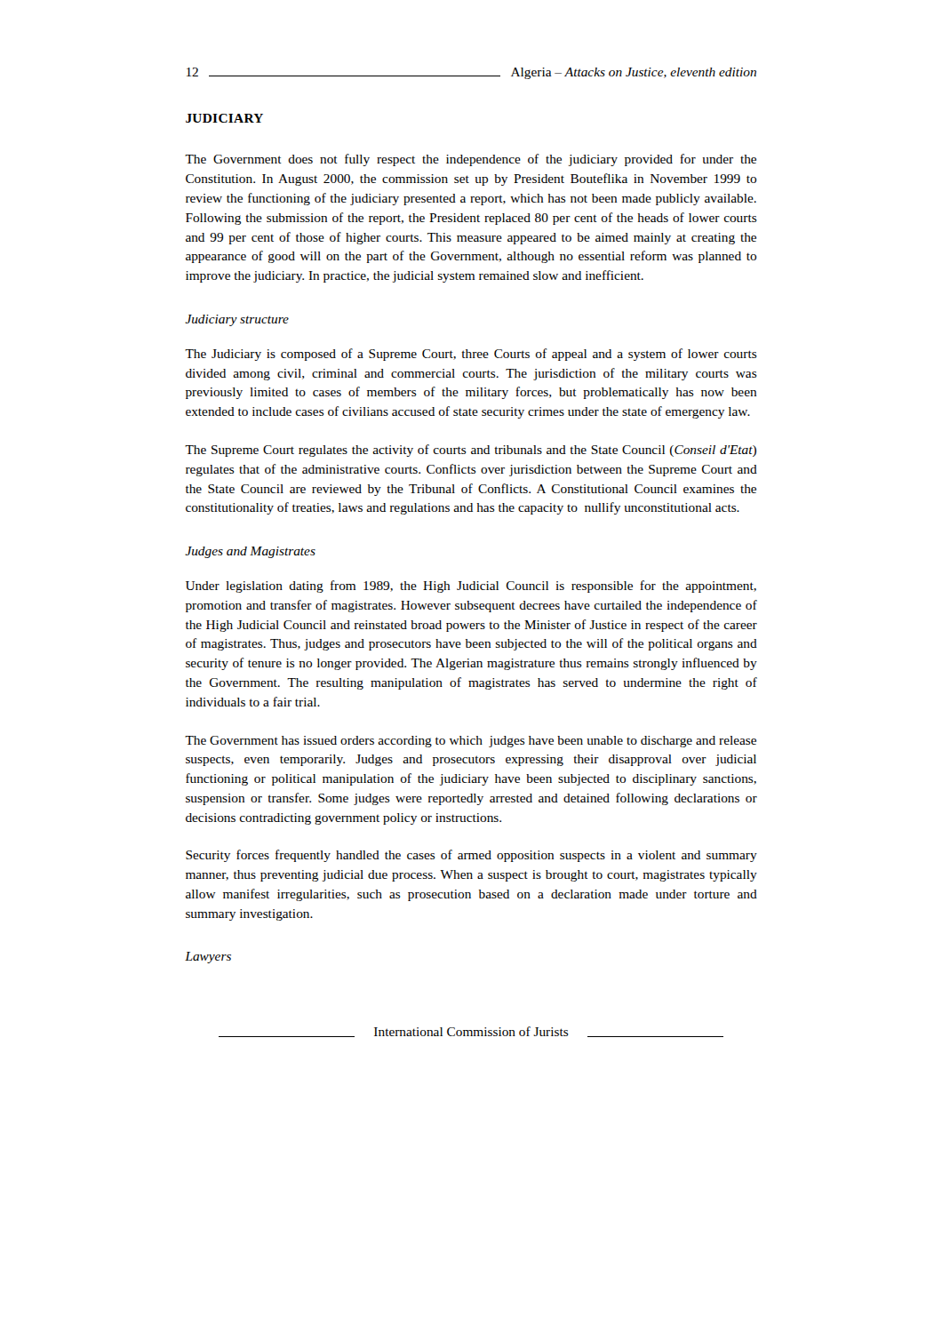12
Algeria – Attacks on Justice, eleventh edition
JUDICIARY
The Government does not fully respect the independence of the judiciary provided for under the Constitution. In August 2000, the commission set up by President Bouteflika in November 1999 to review the functioning of the judiciary presented a report, which has not been made publicly available. Following the submission of the report, the President replaced 80 per cent of the heads of lower courts and 99 per cent of those of higher courts. This measure appeared to be aimed mainly at creating the appearance of good will on the part of the Government, although no essential reform was planned to improve the judiciary. In practice, the judicial system remained slow and inefficient.
Judiciary structure
The Judiciary is composed of a Supreme Court, three Courts of appeal and a system of lower courts divided among civil, criminal and commercial courts. The jurisdiction of the military courts was previously limited to cases of members of the military forces, but problematically has now been extended to include cases of civilians accused of state security crimes under the state of emergency law.
The Supreme Court regulates the activity of courts and tribunals and the State Council (Conseil d'Etat) regulates that of the administrative courts. Conflicts over jurisdiction between the Supreme Court and the State Council are reviewed by the Tribunal of Conflicts. A Constitutional Council examines the constitutionality of treaties, laws and regulations and has the capacity to nullify unconstitutional acts.
Judges and Magistrates
Under legislation dating from 1989, the High Judicial Council is responsible for the appointment, promotion and transfer of magistrates. However subsequent decrees have curtailed the independence of the High Judicial Council and reinstated broad powers to the Minister of Justice in respect of the career of magistrates. Thus, judges and prosecutors have been subjected to the will of the political organs and security of tenure is no longer provided. The Algerian magistrature thus remains strongly influenced by the Government. The resulting manipulation of magistrates has served to undermine the right of individuals to a fair trial.
The Government has issued orders according to which judges have been unable to discharge and release suspects, even temporarily. Judges and prosecutors expressing their disapproval over judicial functioning or political manipulation of the judiciary have been subjected to disciplinary sanctions, suspension or transfer. Some judges were reportedly arrested and detained following declarations or decisions contradicting government policy or instructions.
Security forces frequently handled the cases of armed opposition suspects in a violent and summary manner, thus preventing judicial due process. When a suspect is brought to court, magistrates typically allow manifest irregularities, such as prosecution based on a declaration made under torture and summary investigation.
Lawyers
International Commission of Jurists